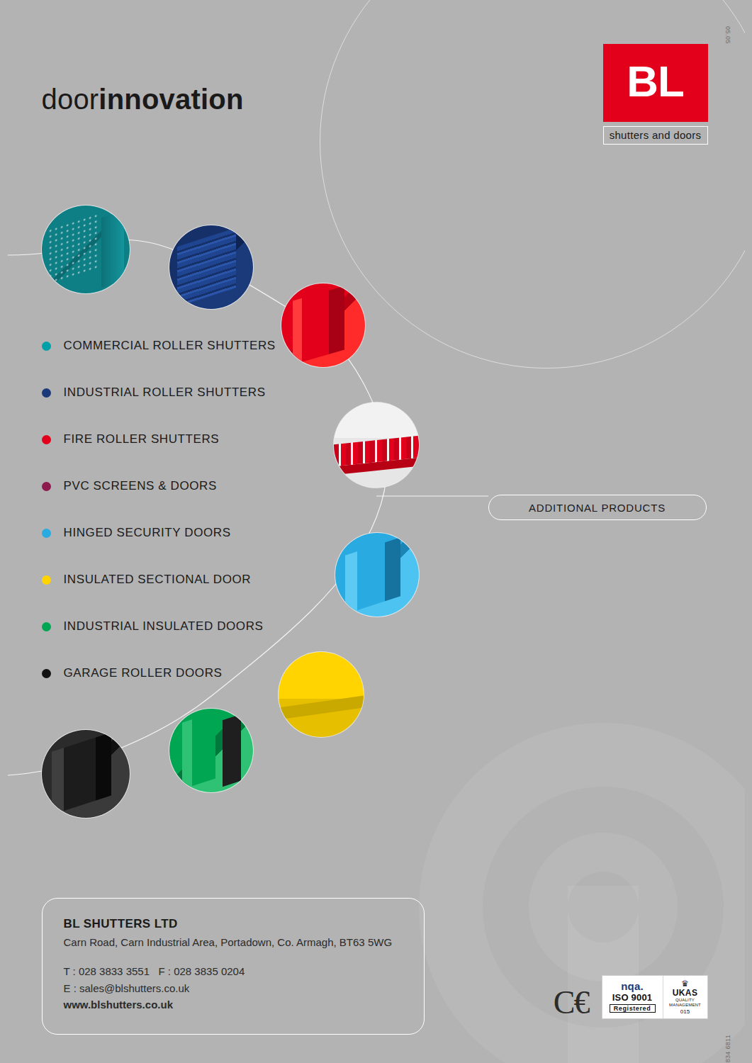doorinnovation
BL
shutters and doors
05.05
brainboxcreative.com : 028 3834 6811
Commercial Roller Shutters
Industrial Roller Shutters
Fire Roller Shutters
PVC Screens & Doors
Hinged Security Doors
Insulated Sectional Door
Industrial Insulated Doors
Garage Roller Doors
Additional Products
BL SHUTTERS LTD
Carn Road, Carn Industrial Area, Portadown, Co. Armagh, BT63 5WG
T : 028 3833 3551 F : 028 3835 0204
E : sales@blshutters.co.uk
www.blshutters.co.uk
C€
nqa.
ISO 9001
Registered
♛
UKAS
QUALITY
MANAGEMENT
015